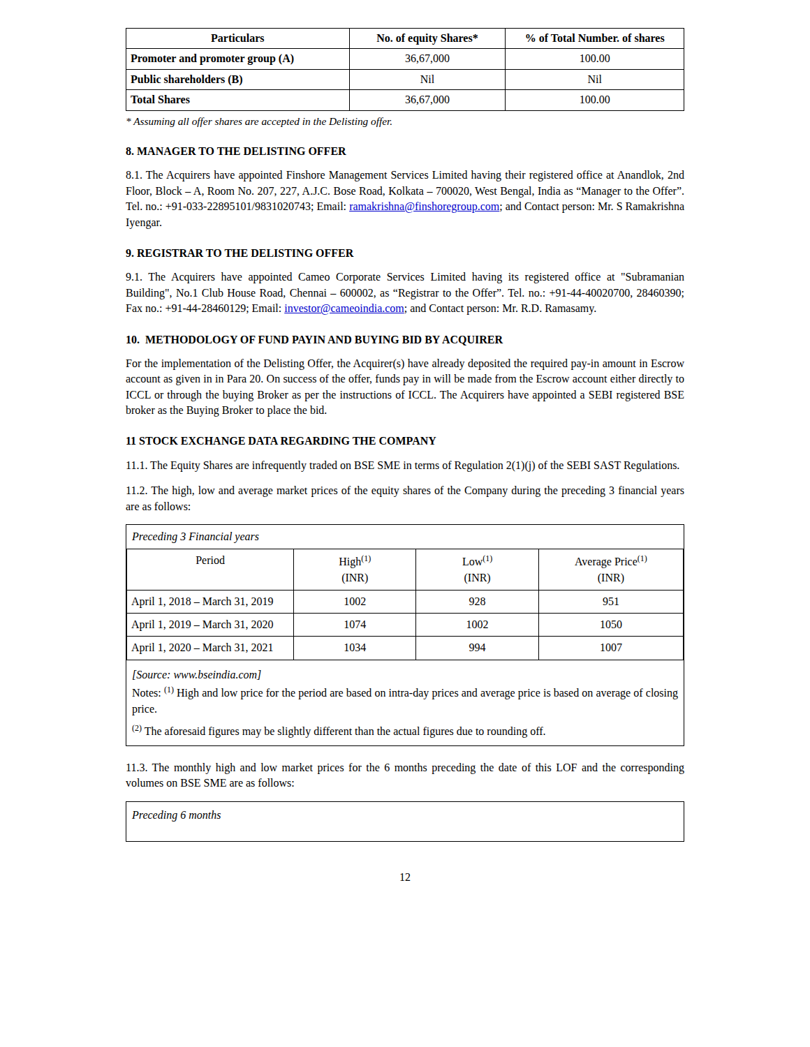| Particulars | No. of equity Shares* | % of Total Number. of shares |
| --- | --- | --- |
| Promoter and promoter group (A) | 36,67,000 | 100.00 |
| Public shareholders (B) | Nil | Nil |
| Total Shares | 36,67,000 | 100.00 |
* Assuming all offer shares are accepted in the Delisting offer.
8. MANAGER TO THE DELISTING OFFER
8.1. The Acquirers have appointed Finshore Management Services Limited having their registered office at Anandlok, 2nd Floor, Block – A, Room No. 207, 227, A.J.C. Bose Road, Kolkata – 700020, West Bengal, India as “Manager to the Offer”. Tel. no.: +91-033-22895101/9831020743; Email: ramakrishna@finshoregroup.com; and Contact person: Mr. S Ramakrishna Iyengar.
9. REGISTRAR TO THE DELISTING OFFER
9.1. The Acquirers have appointed Cameo Corporate Services Limited having its registered office at "Subramanian Building", No.1 Club House Road, Chennai – 600002, as “Registrar to the Offer”. Tel. no.: +91-44-40020700, 28460390; Fax no.: +91-44-28460129; Email: investor@cameoindia.com; and Contact person: Mr. R.D. Ramasamy.
10. METHODOLOGY OF FUND PAYIN AND BUYING BID BY ACQUIRER
For the implementation of the Delisting Offer, the Acquirer(s) have already deposited the required pay-in amount in Escrow account as given in in Para 20. On success of the offer, funds pay in will be made from the Escrow account either directly to ICCL or through the buying Broker as per the instructions of ICCL. The Acquirers have appointed a SEBI registered BSE broker as the Buying Broker to place the bid.
11 STOCK EXCHANGE DATA REGARDING THE COMPANY
11.1. The Equity Shares are infrequently traded on BSE SME in terms of Regulation 2(1)(j) of the SEBI SAST Regulations.
11.2. The high, low and average market prices of the equity shares of the Company during the preceding 3 financial years are as follows:
Preceding 3 Financial years
| Period | High (1) (INR) | Low (1) (INR) | Average Price (1) (INR) |
| --- | --- | --- | --- |
| April 1, 2018 – March 31, 2019 | 1002 | 928 | 951 |
| April 1, 2019 – March 31, 2020 | 1074 | 1002 | 1050 |
| April 1, 2020 – March 31, 2021 | 1034 | 994 | 1007 |
[Source: www.bseindia.com]
Notes: (1) High and low price for the period are based on intra-day prices and average price is based on average of closing price.
(2) The aforesaid figures may be slightly different than the actual figures due to rounding off.
11.3. The monthly high and low market prices for the 6 months preceding the date of this LOF and the corresponding volumes on BSE SME are as follows:
Preceding 6 months
12